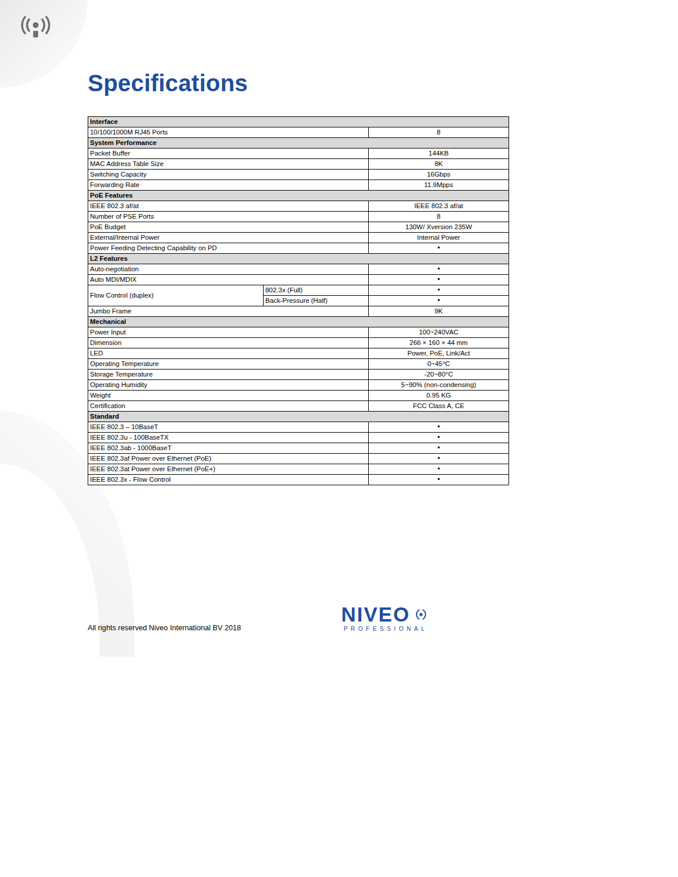Specifications
| Interface |
| 10/100/1000M RJ45 Ports | 8 |
| System Performance |
| Packet Buffer | 144KB |
| MAC Address Table Size | 8K |
| Switching Capacity | 16Gbps |
| Forwarding Rate | 11.9Mpps |
| PoE Features |
| IEEE 802.3 af/at | IEEE 802.3 af/at |
| Number of PSE Ports | 8 |
| PoE Budget | 130W/ Xversion 235W |
| External/Internal Power | Internal Power |
| Power Feeding Detecting Capability on PD | • |
| L2 Features |
| Auto-negotiation | • |
| Auto MDI/MDIX | • |
| Flow Control (duplex) | 802.3x (Full) | • |
| Back-Pressure (Half) | • |
| Jumbo Frame | 9K |
| Mechanical |
| Power Input | 100~240VAC |
| Dimension | 266 × 160 × 44 mm |
| LED | Power, PoE, Link/Act |
| Operating Temperature | 0~45°C |
| Storage Temperature | -20~80°C |
| Operating Humidity | 5~90% (non-condensing) |
| Weight | 0.95 KG |
| Certification | FCC Class A, CE |
| Standard |
| IEEE 802.3 – 10BaseT | • |
| IEEE 802.3u - 100BaseTX | • |
| IEEE 802.3ab - 1000BaseT | • |
| IEEE 802.3af Power over Ethernet (PoE) | • |
| IEEE 802.3at Power over Ethernet (PoE+) | • |
| IEEE 802.3x - Flow Control | • |
All rights reserved Niveo International BV 2018
NIVEO
PROFESSIONAL